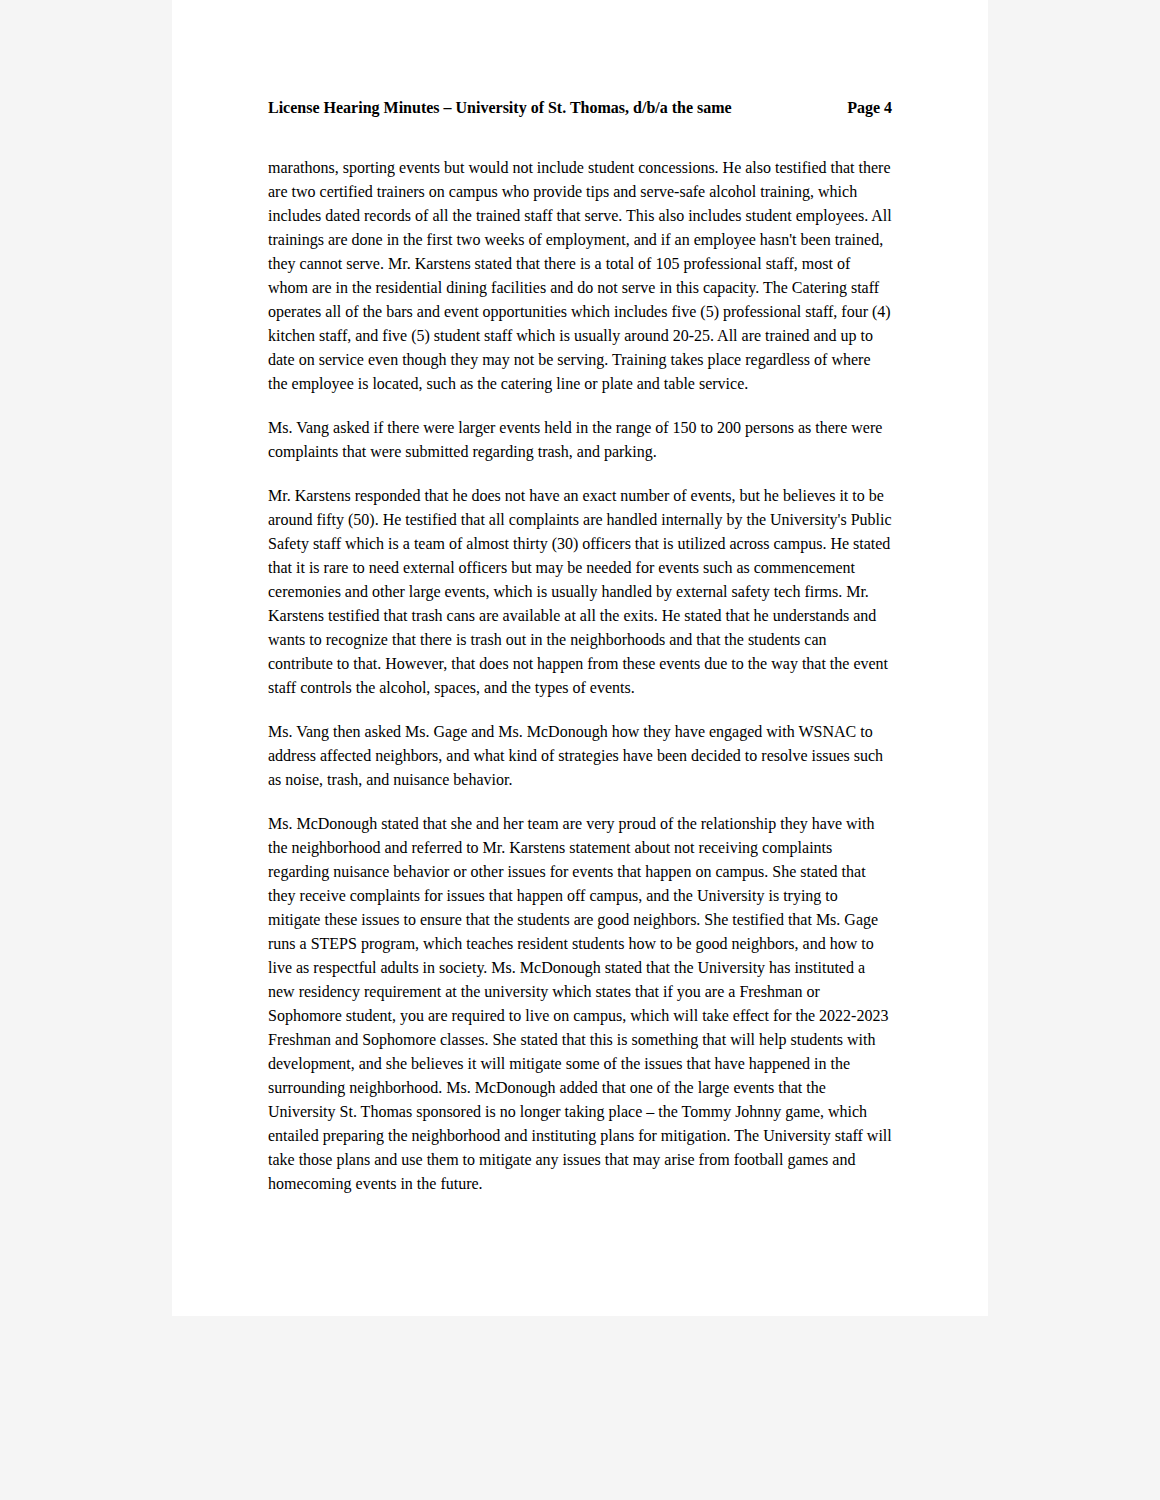License Hearing Minutes – University of St. Thomas, d/b/a the same
Page 4
marathons, sporting events but would not include student concessions. He also testified that there are two certified trainers on campus who provide tips and serve-safe alcohol training, which includes dated records of all the trained staff that serve. This also includes student employees. All trainings are done in the first two weeks of employment, and if an employee hasn't been trained, they cannot serve. Mr. Karstens stated that there is a total of 105 professional staff, most of whom are in the residential dining facilities and do not serve in this capacity. The Catering staff operates all of the bars and event opportunities which includes five (5) professional staff, four (4) kitchen staff, and five (5) student staff which is usually around 20-25. All are trained and up to date on service even though they may not be serving. Training takes place regardless of where the employee is located, such as the catering line or plate and table service.
Ms. Vang asked if there were larger events held in the range of 150 to 200 persons as there were complaints that were submitted regarding trash, and parking.
Mr. Karstens responded that he does not have an exact number of events, but he believes it to be around fifty (50). He testified that all complaints are handled internally by the University's Public Safety staff which is a team of almost thirty (30) officers that is utilized across campus. He stated that it is rare to need external officers but may be needed for events such as commencement ceremonies and other large events, which is usually handled by external safety tech firms. Mr. Karstens testified that trash cans are available at all the exits. He stated that he understands and wants to recognize that there is trash out in the neighborhoods and that the students can contribute to that. However, that does not happen from these events due to the way that the event staff controls the alcohol, spaces, and the types of events.
Ms. Vang then asked Ms. Gage and Ms. McDonough how they have engaged with WSNAC to address affected neighbors, and what kind of strategies have been decided to resolve issues such as noise, trash, and nuisance behavior.
Ms. McDonough stated that she and her team are very proud of the relationship they have with the neighborhood and referred to Mr. Karstens statement about not receiving complaints regarding nuisance behavior or other issues for events that happen on campus. She stated that they receive complaints for issues that happen off campus, and the University is trying to mitigate these issues to ensure that the students are good neighbors. She testified that Ms. Gage runs a STEPS program, which teaches resident students how to be good neighbors, and how to live as respectful adults in society. Ms. McDonough stated that the University has instituted a new residency requirement at the university which states that if you are a Freshman or Sophomore student, you are required to live on campus, which will take effect for the 2022-2023 Freshman and Sophomore classes. She stated that this is something that will help students with development, and she believes it will mitigate some of the issues that have happened in the surrounding neighborhood. Ms. McDonough added that one of the large events that the University St. Thomas sponsored is no longer taking place – the Tommy Johnny game, which entailed preparing the neighborhood and instituting plans for mitigation. The University staff will take those plans and use them to mitigate any issues that may arise from football games and homecoming events in the future.